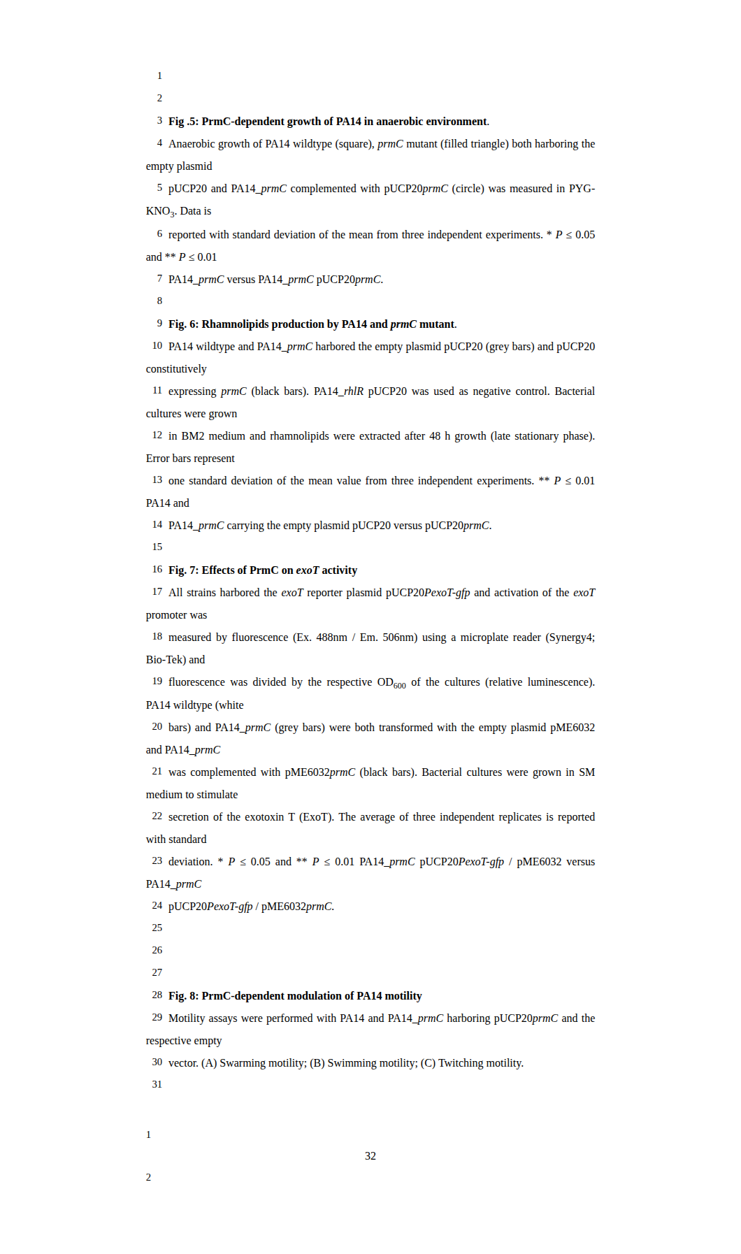1
2
3 Fig .5: PrmC-dependent growth of PA14 in anaerobic environment.
4 Anaerobic growth of PA14 wildtype (square), prmC mutant (filled triangle) both harboring the empty plasmid
5pUCP20 and PA14_prmC complemented with pUCP20prmC (circle) was measured in PYG-KNO3. Data is
6reported with standard deviation of the mean from three independent experiments. * P ≤ 0.05 and ** P ≤ 0.01
7 PA14_prmC versus PA14_prmC pUCP20prmC.
8
9 Fig. 6: Rhamnolipids production by PA14 and prmC mutant.
10 PA14 wildtype and PA14_prmC harbored the empty plasmid pUCP20 (grey bars) and pUCP20 constitutively
11expressing prmC (black bars). PA14_rhlR pUCP20 was used as negative control. Bacterial cultures were grown
12in BM2 medium and rhamnolipids were extracted after 48 h growth (late stationary phase). Error bars represent
13one standard deviation of the mean value from three independent experiments. ** P ≤ 0.01 PA14 and
14 PA14_prmC carrying the empty plasmid pUCP20 versus pUCP20prmC.
15
16 Fig. 7: Effects of PrmC on exoT activity
17 All strains harbored the exoT reporter plasmid pUCP20PexoT-gfp and activation of the exoT promoter was
18measured by fluorescence (Ex. 488nm / Em. 506nm) using a microplate reader (Synergy4; Bio-Tek) and
19fluorescence was divided by the respective OD600 of the cultures (relative luminescence). PA14 wildtype (white
20bars) and PA14_prmC (grey bars) were both transformed with the empty plasmid pME6032 and PA14_prmC
21was complemented with pME6032prmC (black bars). Bacterial cultures were grown in SM medium to stimulate
22secretion of the exotoxin T (ExoT). The average of three independent replicates is reported with standard
23deviation. * P ≤ 0.05 and ** P ≤ 0.01 PA14_prmC pUCP20PexoT-gfp / pME6032 versus PA14_prmC
24pUCP20PexoT-gfp / pME6032prmC.
25
26
27
28 Fig. 8: PrmC-dependent modulation of PA14 motility
29 Motility assays were performed with PA14 and PA14_prmC harboring pUCP20prmC and the respective empty
30vector. (A) Swarming motility; (B) Swimming motility; (C) Twitching motility.
31
1
32
2